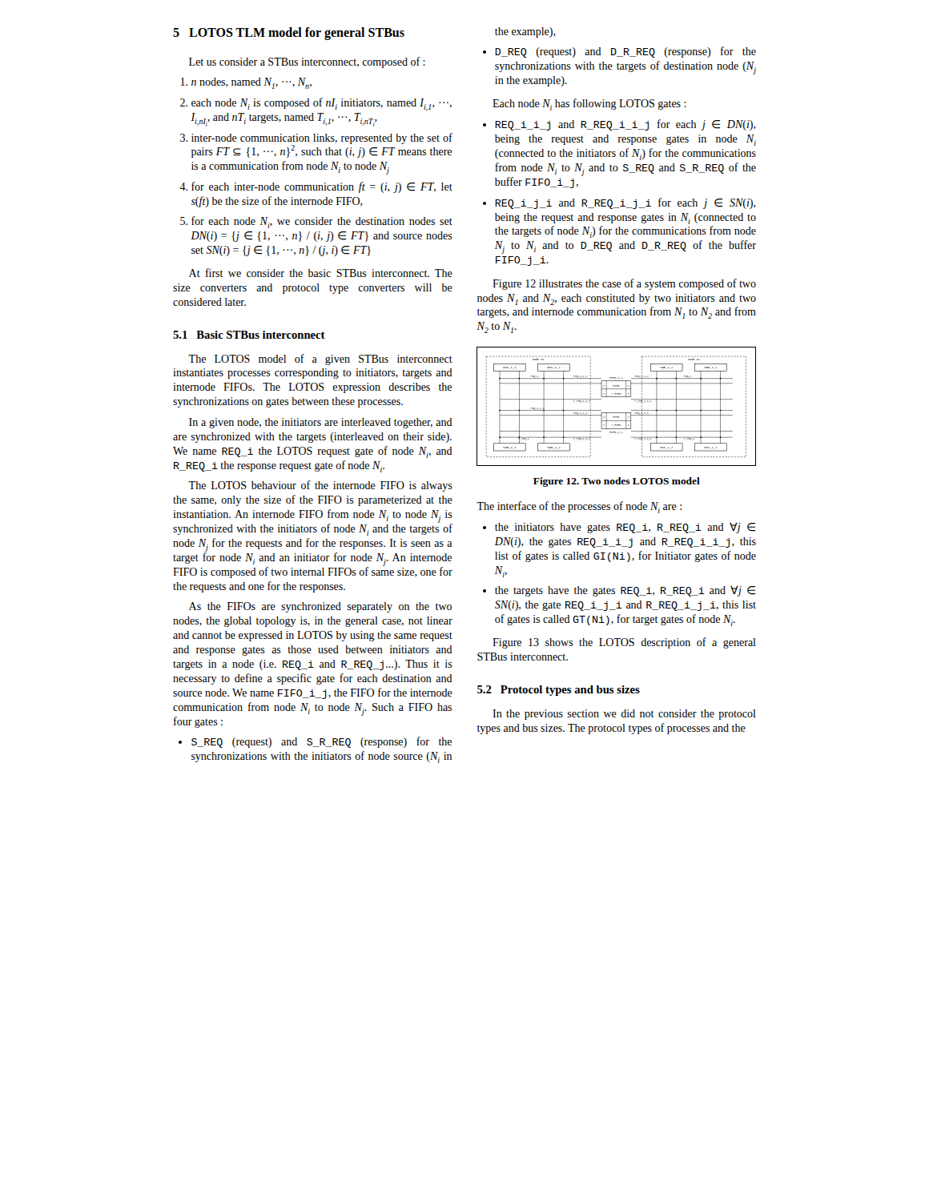5 LOTOS TLM model for general STBus
Let us consider a STBus interconnect, composed of :
n nodes, named N1, ···, Nn,
each node Ni is composed of nIi initiators, named Ii,1, ···, Ii,nIi, and nTi targets, named Ti,1, ···, Ti,nTi,
inter-node communication links, represented by the set of pairs FT ⊆ {1, ···, n}2, such that (i, j) ∈ FT means there is a communication from node Ni to node Nj
for each inter-node communication ft = (i, j) ∈ FT, let s(ft) be the size of the internode FIFO,
for each node Ni, we consider the destination nodes set DN(i) = {j ∈ {1, ···, n} / (i, j) ∈ FT} and source nodes set SN(i) = {j ∈ {1, ···, n} / (j, i) ∈ FT}
At first we consider the basic STBus interconnect. The size converters and protocol type converters will be considered later.
5.1 Basic STBus interconnect
The LOTOS model of a given STBus interconnect instantiates processes corresponding to initiators, targets and internode FIFOs. The LOTOS expression describes the synchronizations on gates between these processes.
In a given node, the initiators are interleaved together, and are synchronized with the targets (interleaved on their side). We name REQ_i the LOTOS request gate of node Ni, and R_REQ_i the response request gate of node Ni.
The LOTOS behaviour of the internode FIFO is always the same, only the size of the FIFO is parameterized at the instantiation. An internode FIFO from node Ni to node Nj is synchronized with the initiators of node Ni and the targets of node Nj for the requests and for the responses. It is seen as a target for node Ni and an initiator for node Nj. An internode FIFO is composed of two internal FIFOs of same size, one for the requests and one for the responses.
As the FIFOs are synchronized separately on the two nodes, the global topology is, in the general case, not linear and cannot be expressed in LOTOS by using the same request and response gates as those used between initiators and targets in a node (i.e. REQ_i and R_REQ_j...). Thus it is necessary to define a specific gate for each destination and source node. We name FIFO_i_j, the FIFO for the internode communication from node Ni to node Nj. Such a FIFO has four gates :
S_REQ (request) and S_R_REQ (response) for the synchronizations with the initiators of node source (Ni in the example),
D_REQ (request) and D_R_REQ (response) for the synchronizations with the targets of destination node (Nj in the example).
Each node Ni has following LOTOS gates :
REQ_i_i_j and R_REQ_i_i_j for each j ∈ DN(i), being the request and response gates in node Ni (connected to the initiators of Ni) for the communications from node Ni to Nj and to S_REQ and S_R_REQ of the buffer FIFO_i_j,
REQ_i_j_i and R_REQ_i_j_i for each j ∈ SN(i), being the request and response gates in Ni (connected to the targets of node Ni) for the communications from node Nj to Ni and to D_REQ and D_R_REQ of the buffer FIFO_j_i.
Figure 12 illustrates the case of a system composed of two nodes N1 and N2, each constituted by two initiators and two targets, and internode communication from N1 to N2 and from N2 to N1.
Node N1 Node N2 INI_1_1 INI_1_2 TAR_1_1 TAR_1_2 TAR_2_2 TAR_2_2 INI_2_2 INI_2_2 T FIFO I I r_FIFO T FIFO_1_2 I FIFO T T r_FIFO I FIFO_2_1 req_1 req_1_1_2 r_req_1_1_2 req_1_2_1 req_1_2_1 r_req_1 r_req_1_2_1 req_2_1_2 req_2 r_req_2_1_2 req_2_2_1 r_req_2_2_1 r_req_2
Figure 12. Two nodes LOTOS model
The interface of the processes of node Ni are :
the initiators have gates REQ_i, R_REQ_i and ∀j ∈ DN(i), the gates REQ_i_i_j and R_REQ_i_i_j, this list of gates is called GI(Ni), for Initiator gates of node Ni,
the targets have the gates REQ_i, R_REQ_i and ∀j ∈ SN(i), the gate REQ_i_j_i and R_REQ_i_j_i, this list of gates is called GT(Ni), for target gates of node Ni.
Figure 13 shows the LOTOS description of a general STBus interconnect.
5.2 Protocol types and bus sizes
In the previous section we did not consider the protocol types and bus sizes. The protocol types of processes and the